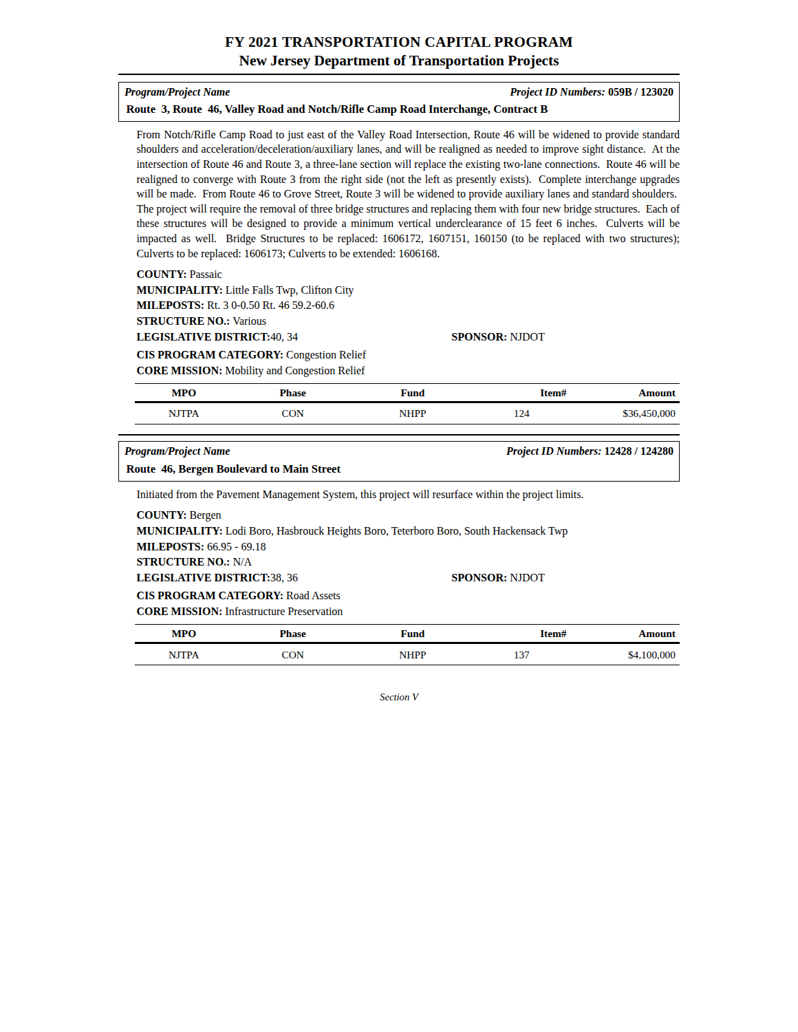FY 2021 TRANSPORTATION CAPITAL PROGRAM
New Jersey Department of Transportation Projects
Program/Project Name Project ID Numbers: 059B / 123020
Route 3, Route 46, Valley Road and Notch/Rifle Camp Road Interchange, Contract B
From Notch/Rifle Camp Road to just east of the Valley Road Intersection, Route 46 will be widened to provide standard shoulders and acceleration/deceleration/auxiliary lanes, and will be realigned as needed to improve sight distance. At the intersection of Route 46 and Route 3, a three-lane section will replace the existing two-lane connections. Route 46 will be realigned to converge with Route 3 from the right side (not the left as presently exists). Complete interchange upgrades will be made. From Route 46 to Grove Street, Route 3 will be widened to provide auxiliary lanes and standard shoulders. The project will require the removal of three bridge structures and replacing them with four new bridge structures. Each of these structures will be designed to provide a minimum vertical underclearance of 15 feet 6 inches. Culverts will be impacted as well. Bridge Structures to be replaced: 1606172, 1607151, 160150 (to be replaced with two structures); Culverts to be replaced: 1606173; Culverts to be extended: 1606168.
COUNTY: Passaic
MUNICIPALITY: Little Falls Twp, Clifton City
MILEPOSTS: Rt. 3 0-0.50 Rt. 46 59.2-60.6
STRUCTURE NO.: Various
LEGISLATIVE DISTRICT: 40, 34
SPONSOR: NJDOT
CIS PROGRAM CATEGORY: Congestion Relief
CORE MISSION: Mobility and Congestion Relief
| MPO | Phase | Fund | Item# | Amount |
| --- | --- | --- | --- | --- |
| NJTPA | CON | NHPP | 124 | $36,450,000 |
Program/Project Name Project ID Numbers: 12428 / 124280
Route 46, Bergen Boulevard to Main Street
Initiated from the Pavement Management System, this project will resurface within the project limits.
COUNTY: Bergen
MUNICIPALITY: Lodi Boro, Hasbrouck Heights Boro, Teterboro Boro, South Hackensack Twp
MILEPOSTS: 66.95 - 69.18
STRUCTURE NO.: N/A
LEGISLATIVE DISTRICT: 38, 36
SPONSOR: NJDOT
CIS PROGRAM CATEGORY: Road Assets
CORE MISSION: Infrastructure Preservation
| MPO | Phase | Fund | Item# | Amount |
| --- | --- | --- | --- | --- |
| NJTPA | CON | NHPP | 137 | $4,100,000 |
Section V